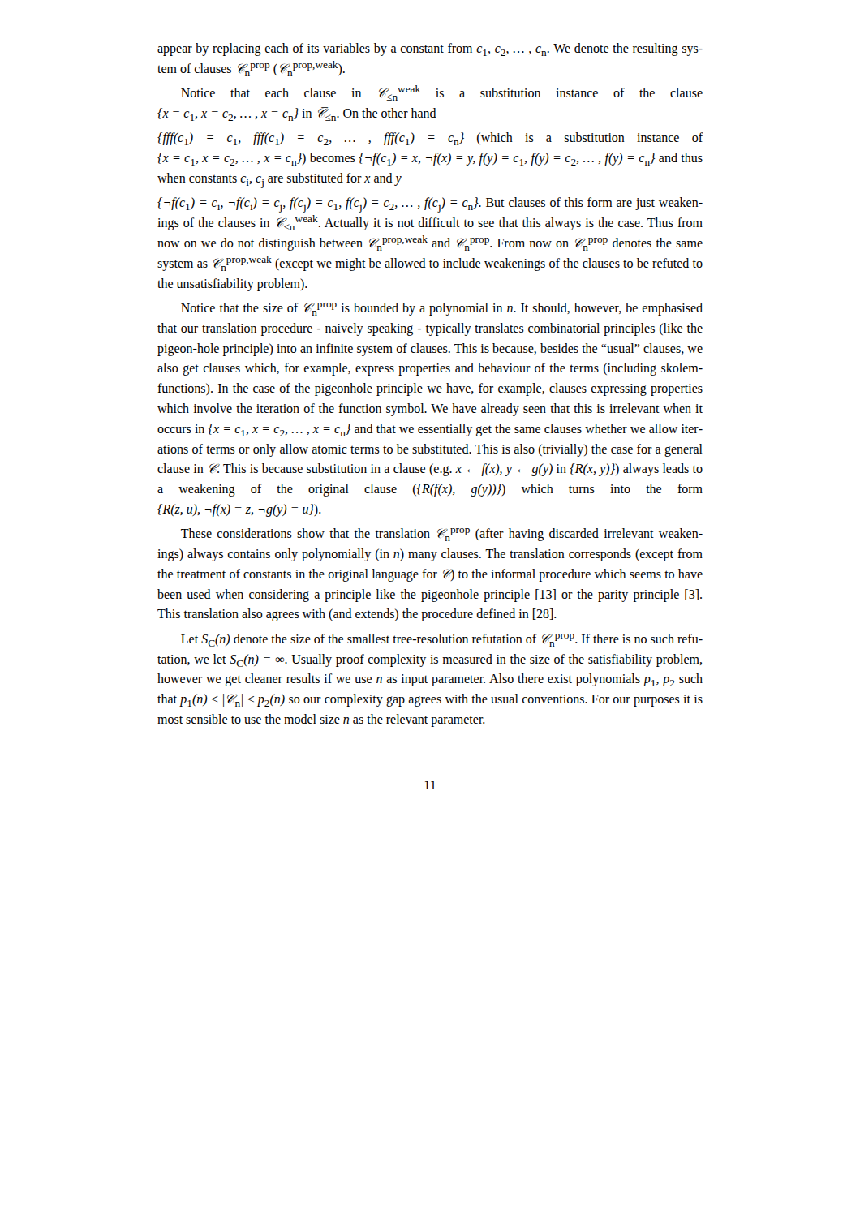appear by replacing each of its variables by a constant from c1, c2, … , cn. We denote the resulting system of clauses 𝒞nprop (𝒞nprop,weak).
Notice that each clause in 𝒞≤nweak is a substitution instance of the clause {x = c1, x = c2, … , x = cn} in 𝒞̅≤n. On the other hand
{fff(c1) = c1, fff(c1) = c2, … , fff(c1) = cn} (which is a substitution instance of {x = c1, x = c2, … , x = cn}) becomes {¬f(c1) = x, ¬f(x) = y, f(y) = c1, f(y) = c2, … , f(y) = cn} and thus when constants ci, cj are substituted for x and y
{¬f(c1) = ci, ¬f(ci) = cj, f(cj) = c1, f(cj) = c2, … , f(cj) = cn}. But clauses of this form are just weakenings of the clauses in 𝒞≤nweak. Actually it is not difficult to see that this always is the case. Thus from now on we do not distinguish between 𝒞nprop,weak and 𝒞nprop. From now on 𝒞nprop denotes the same system as 𝒞nprop,weak (except we might be allowed to include weakenings of the clauses to be refuted to the unsatisfiability problem).
Notice that the size of 𝒞nprop is bounded by a polynomial in n. It should, however, be emphasised that our translation procedure - naively speaking - typically translates combinatorial principles (like the pigeon-hole principle) into an infinite system of clauses. This is because, besides the “usual” clauses, we also get clauses which, for example, express properties and behaviour of the terms (including skolem-functions). In the case of the pigeonhole principle we have, for example, clauses expressing properties which involve the iteration of the function symbol. We have already seen that this is irrelevant when it occurs in {x = c1, x = c2, … , x = cn} and that we essentially get the same clauses whether we allow iterations of terms or only allow atomic terms to be substituted. This is also (trivially) the case for a general clause in 𝒞. This is because substitution in a clause (e.g. x ← f(x), y ← g(y) in {R(x, y)}) always leads to a weakening of the original clause ({R(f(x), g(y))}) which turns into the form {R(z, u), ¬f(x) = z, ¬g(y) = u}).
These considerations show that the translation 𝒞nprop (after having discarded irrelevant weakenings) always contains only polynomially (in n) many clauses. The translation corresponds (except from the treatment of constants in the original language for 𝒞) to the informal procedure which seems to have been used when considering a principle like the pigeonhole principle [13] or the parity principle [3]. This translation also agrees with (and extends) the procedure defined in [28].
Let SC(n) denote the size of the smallest tree-resolution refutation of 𝒞nprop. If there is no such refutation, we let SC(n) = ∞. Usually proof complexity is measured in the size of the satisfiability problem, however we get cleaner results if we use n as input parameter. Also there exist polynomials p1, p2 such that p1(n) ≤ |𝒞n| ≤ p2(n) so our complexity gap agrees with the usual conventions. For our purposes it is most sensible to use the model size n as the relevant parameter.
11